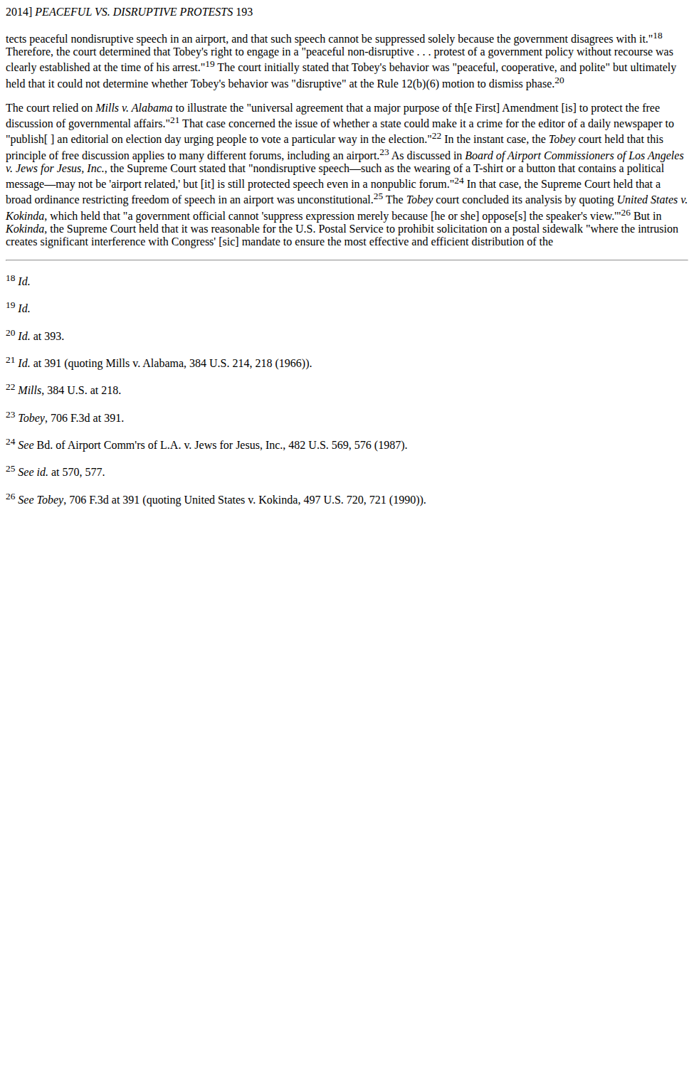2014] PEACEFUL VS. DISRUPTIVE PROTESTS 193
tects peaceful nondisruptive speech in an airport, and that such speech cannot be suppressed solely because the government disagrees with it."18 Therefore, the court determined that Tobey's right to engage in a "peaceful non-disruptive . . . protest of a government policy without recourse was clearly established at the time of his arrest."19 The court initially stated that Tobey's behavior was "peaceful, cooperative, and polite" but ultimately held that it could not determine whether Tobey's behavior was "disruptive" at the Rule 12(b)(6) motion to dismiss phase.20
The court relied on Mills v. Alabama to illustrate the "universal agreement that a major purpose of th[e First] Amendment [is] to protect the free discussion of governmental affairs."21 That case concerned the issue of whether a state could make it a crime for the editor of a daily newspaper to "publish[ ] an editorial on election day urging people to vote a particular way in the election."22 In the instant case, the Tobey court held that this principle of free discussion applies to many different forums, including an airport.23 As discussed in Board of Airport Commissioners of Los Angeles v. Jews for Jesus, Inc., the Supreme Court stated that "nondisruptive speech—such as the wearing of a T-shirt or a button that contains a political message—may not be 'airport related,' but [it] is still protected speech even in a nonpublic forum."24 In that case, the Supreme Court held that a broad ordinance restricting freedom of speech in an airport was unconstitutional.25 The Tobey court concluded its analysis by quoting United States v. Kokinda, which held that "a government official cannot 'suppress expression merely because [he or she] oppose[s] the speaker's view.'"26 But in Kokinda, the Supreme Court held that it was reasonable for the U.S. Postal Service to prohibit solicitation on a postal sidewalk "where the intrusion creates significant interference with Congress' [sic] mandate to ensure the most effective and efficient distribution of the
18 Id.
19 Id.
20 Id. at 393.
21 Id. at 391 (quoting Mills v. Alabama, 384 U.S. 214, 218 (1966)).
22 Mills, 384 U.S. at 218.
23 Tobey, 706 F.3d at 391.
24 See Bd. of Airport Comm'rs of L.A. v. Jews for Jesus, Inc., 482 U.S. 569, 576 (1987).
25 See id. at 570, 577.
26 See Tobey, 706 F.3d at 391 (quoting United States v. Kokinda, 497 U.S. 720, 721 (1990)).